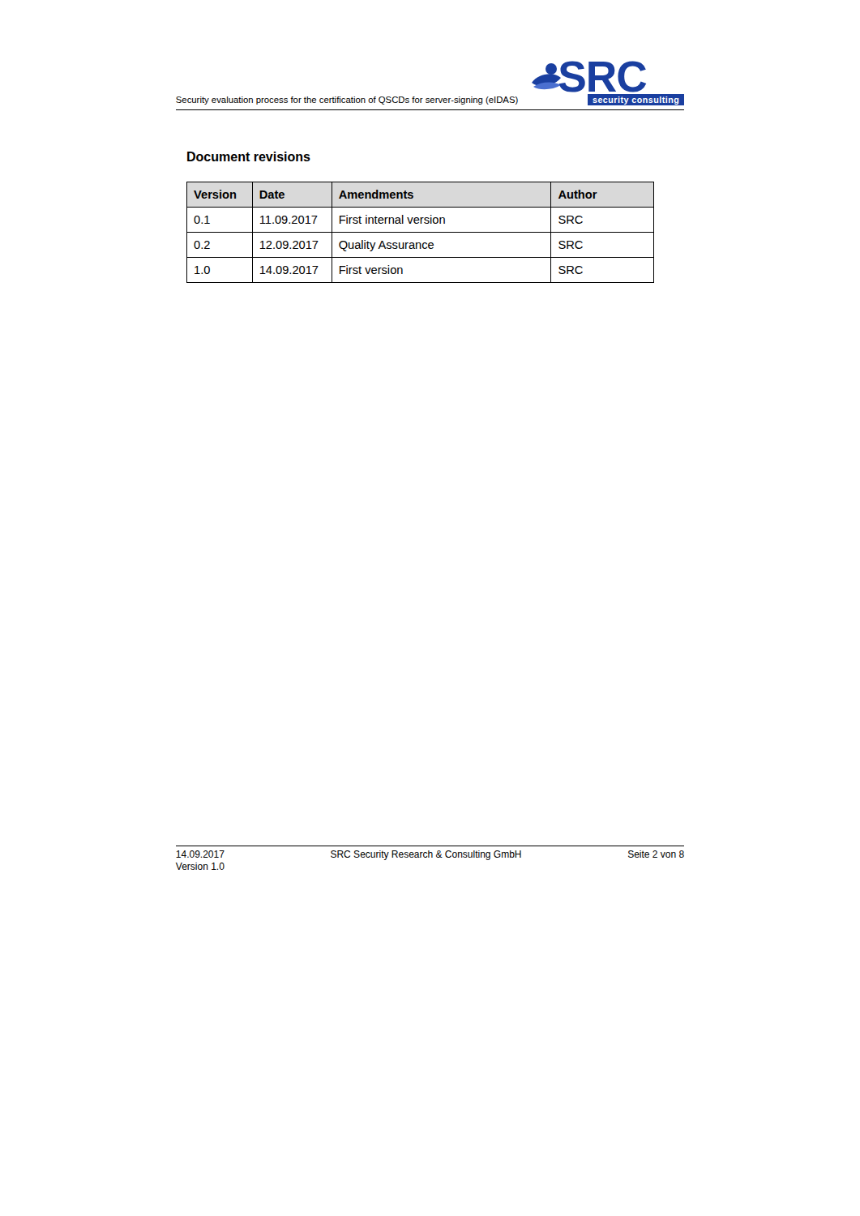Security evaluation process for the certification of QSCDs for server-signing (eIDAS)
SRC
security consulting
Document revisions
| Version | Date | Amendments | Author |
| --- | --- | --- | --- |
| 0.1 | 11.09.2017 | First internal version | SRC |
| 0.2 | 12.09.2017 | Quality Assurance | SRC |
| 1.0 | 14.09.2017 | First version | SRC |
14.09.2017
Version 1.0
SRC Security Research & Consulting GmbH
Seite 2 von 8